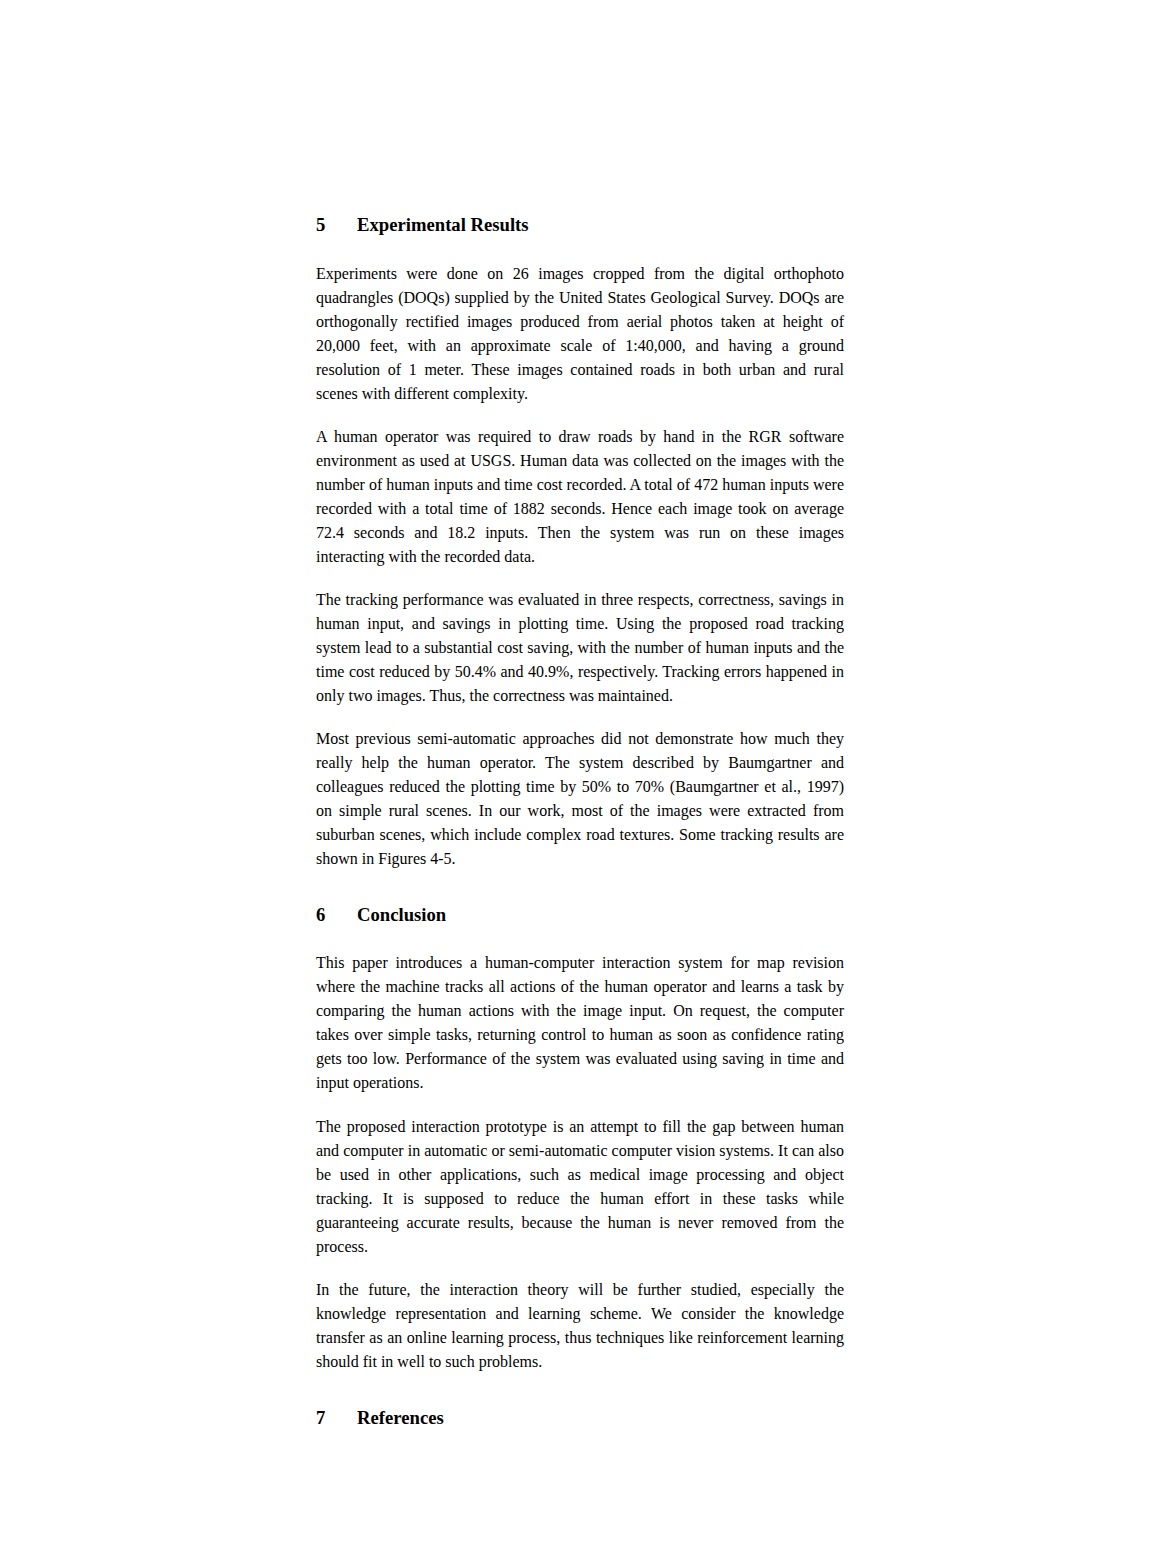5 Experimental Results
Experiments were done on 26 images cropped from the digital orthophoto quadrangles (DOQs) supplied by the United States Geological Survey. DOQs are orthogonally rectified images produced from aerial photos taken at height of 20,000 feet, with an approximate scale of 1:40,000, and having a ground resolution of 1 meter. These images contained roads in both urban and rural scenes with different complexity.
A human operator was required to draw roads by hand in the RGR software environment as used at USGS. Human data was collected on the images with the number of human inputs and time cost recorded. A total of 472 human inputs were recorded with a total time of 1882 seconds. Hence each image took on average 72.4 seconds and 18.2 inputs. Then the system was run on these images interacting with the recorded data.
The tracking performance was evaluated in three respects, correctness, savings in human input, and savings in plotting time. Using the proposed road tracking system lead to a substantial cost saving, with the number of human inputs and the time cost reduced by 50.4% and 40.9%, respectively. Tracking errors happened in only two images. Thus, the correctness was maintained.
Most previous semi-automatic approaches did not demonstrate how much they really help the human operator. The system described by Baumgartner and colleagues reduced the plotting time by 50% to 70% (Baumgartner et al., 1997) on simple rural scenes. In our work, most of the images were extracted from suburban scenes, which include complex road textures. Some tracking results are shown in Figures 4-5.
6 Conclusion
This paper introduces a human-computer interaction system for map revision where the machine tracks all actions of the human operator and learns a task by comparing the human actions with the image input. On request, the computer takes over simple tasks, returning control to human as soon as confidence rating gets too low. Performance of the system was evaluated using saving in time and input operations.
The proposed interaction prototype is an attempt to fill the gap between human and computer in automatic or semi-automatic computer vision systems. It can also be used in other applications, such as medical image processing and object tracking. It is supposed to reduce the human effort in these tasks while guaranteeing accurate results, because the human is never removed from the process.
In the future, the interaction theory will be further studied, especially the knowledge representation and learning scheme. We consider the knowledge transfer as an online learning process, thus techniques like reinforcement learning should fit in well to such problems.
7 References